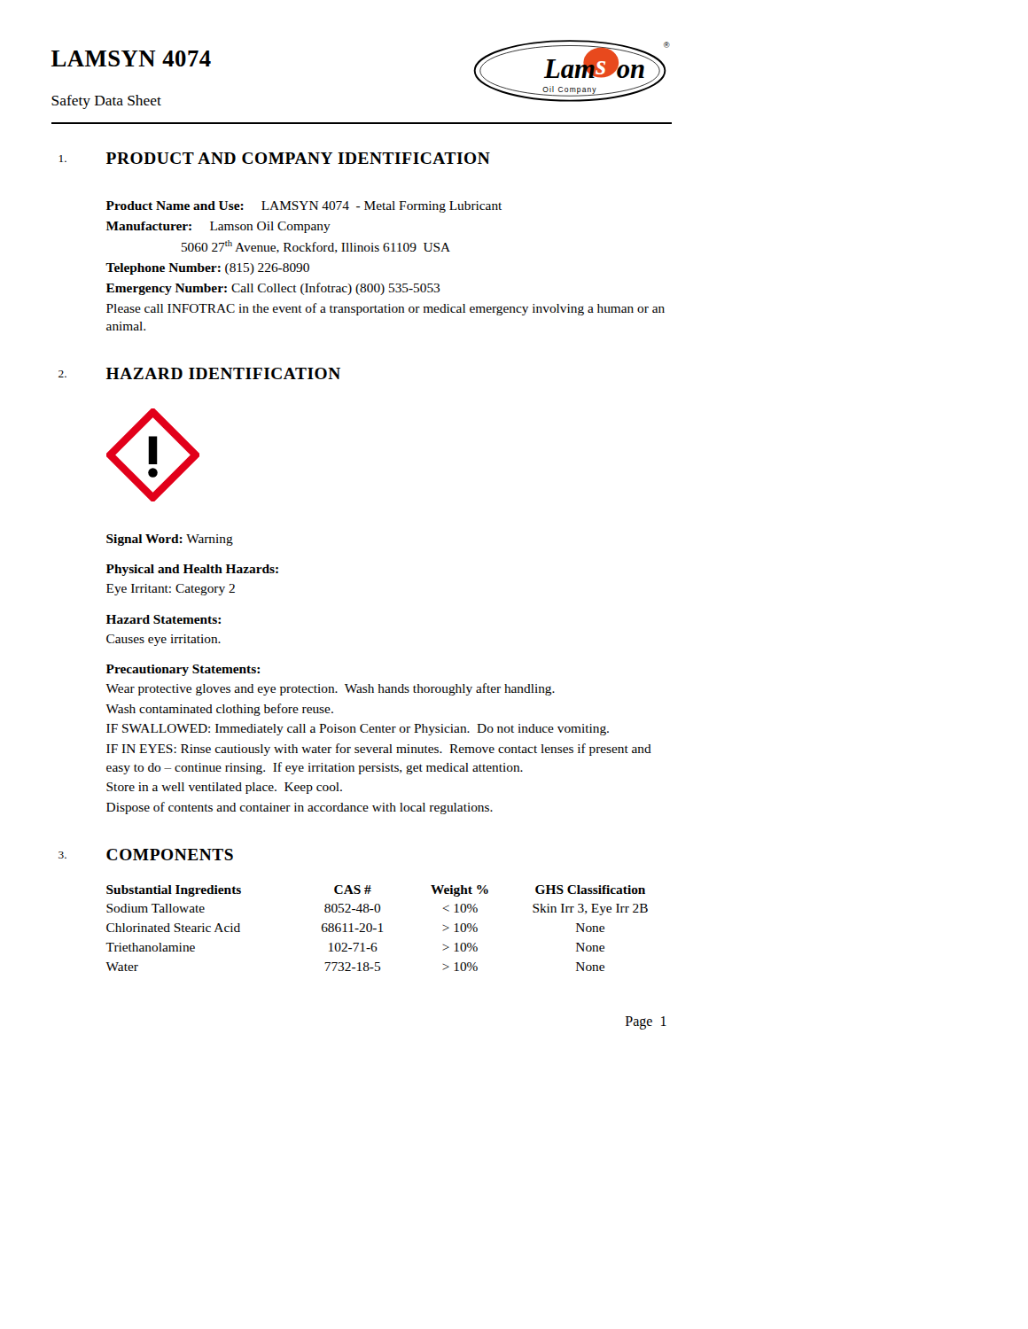LAMSYN 4074
Safety Data Sheet
Lam s on Oil Company ®
PRODUCT AND COMPANY IDENTIFICATION
Product Name and Use: LAMSYN 4074 - Metal Forming Lubricant
Manufacturer: Lamson Oil Company
5060 27th Avenue, Rockford, Illinois 61109 USA
Telephone Number: (815) 226-8090
Emergency Number: Call Collect (Infotrac) (800) 535-5053
Please call INFOTRAC in the event of a transportation or medical emergency involving a human or an animal.
HAZARD IDENTIFICATION
Signal Word: Warning
Physical and Health Hazards:
Eye Irritant: Category 2
Hazard Statements:
Causes eye irritation.
Precautionary Statements:
Wear protective gloves and eye protection. Wash hands thoroughly after handling.
Wash contaminated clothing before reuse.
IF SWALLOWED: Immediately call a Poison Center or Physician. Do not induce vomiting.
IF IN EYES: Rinse cautiously with water for several minutes. Remove contact lenses if present and easy to do – continue rinsing. If eye irritation persists, get medical attention.
Store in a well ventilated place. Keep cool.
Dispose of contents and container in accordance with local regulations.
COMPONENTS
| Substantial Ingredients | CAS # | Weight % | GHS Classification |
| --- | --- | --- | --- |
| Sodium Tallowate | 8052-48-0 | < 10% | Skin Irr 3, Eye Irr 2B |
| Chlorinated Stearic Acid | 68611-20-1 | > 10% | None |
| Triethanolamine | 102-71-6 | > 10% | None |
| Water | 7732-18-5 | > 10% | None |
Page 1